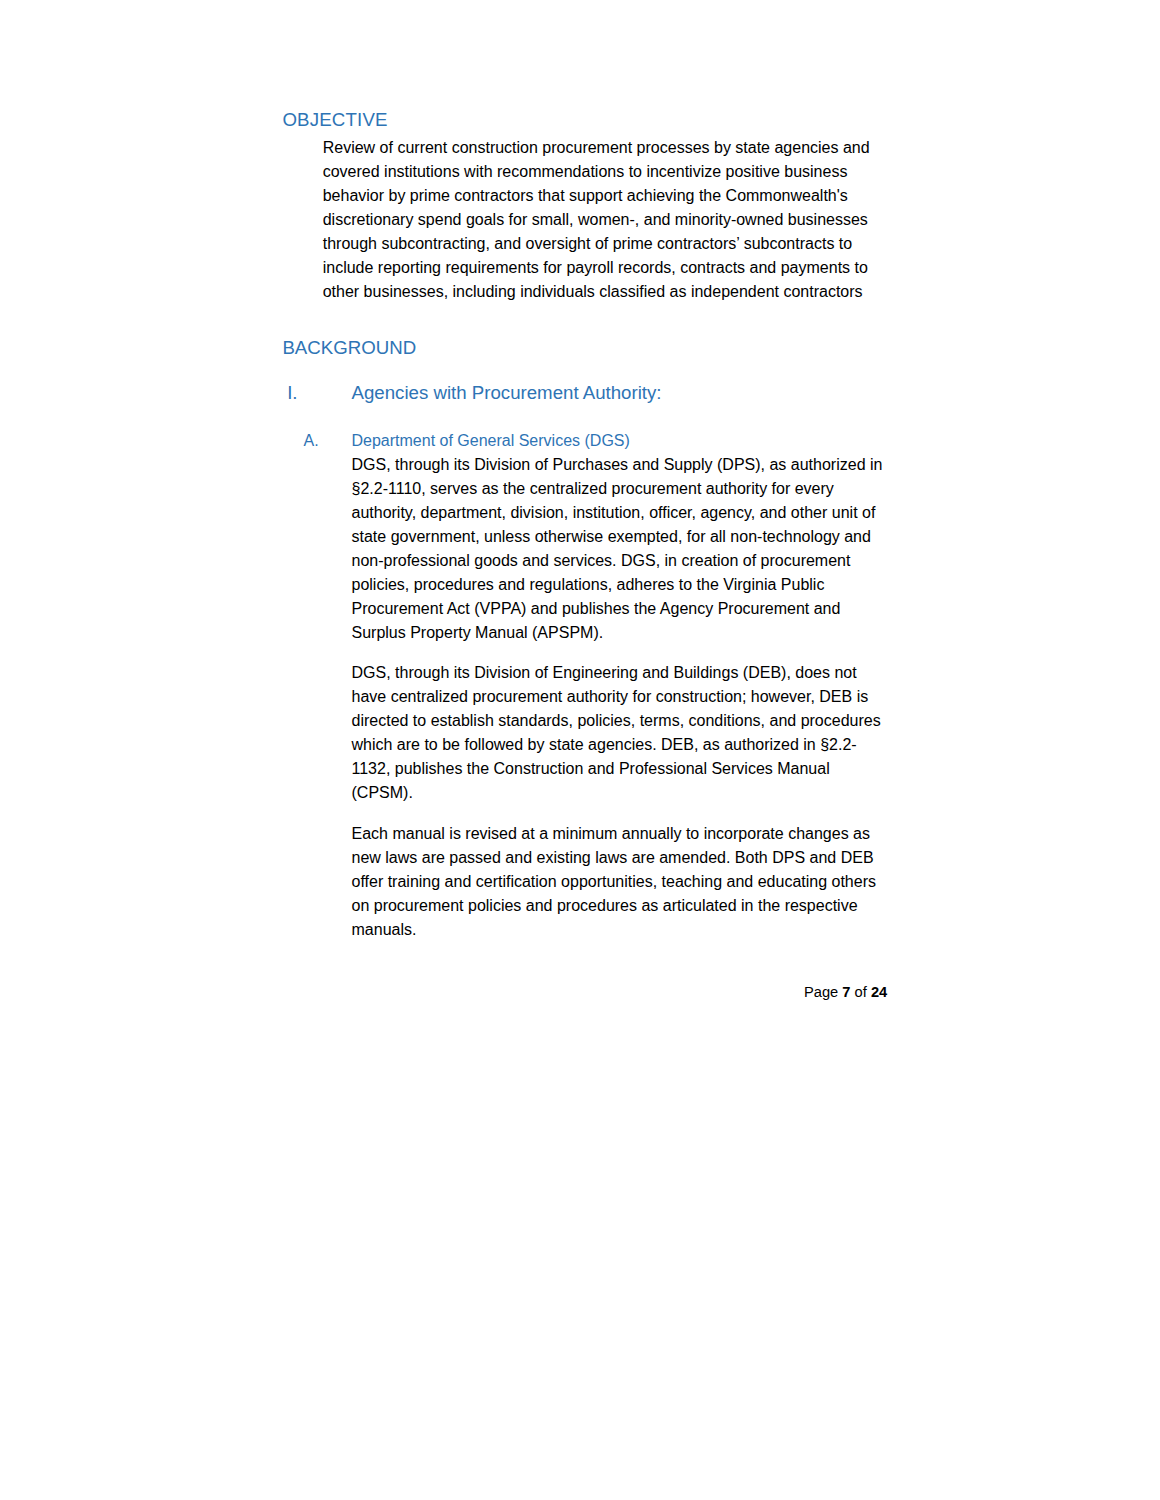OBJECTIVE
Review of current construction procurement processes by state agencies and covered institutions with recommendations to incentivize positive business behavior by prime contractors that support achieving the Commonwealth's discretionary spend goals for small, women-, and minority-owned businesses through subcontracting, and oversight of prime contractors’ subcontracts to include reporting requirements for payroll records, contracts and payments to other businesses, including individuals classified as independent contractors
BACKGROUND
Agencies with Procurement Authority:
Department of General Services (DGS)
DGS, through its Division of Purchases and Supply (DPS), as authorized in §2.2-1110, serves as the centralized procurement authority for every authority, department, division, institution, officer, agency, and other unit of state government, unless otherwise exempted, for all non-technology and non-professional goods and services. DGS, in creation of procurement policies, procedures and regulations, adheres to the Virginia Public Procurement Act (VPPA) and publishes the Agency Procurement and Surplus Property Manual (APSPM).
DGS, through its Division of Engineering and Buildings (DEB), does not have centralized procurement authority for construction; however, DEB is directed to establish standards, policies, terms, conditions, and procedures which are to be followed by state agencies. DEB, as authorized in §2.2-1132, publishes the Construction and Professional Services Manual (CPSM).
Each manual is revised at a minimum annually to incorporate changes as new laws are passed and existing laws are amended. Both DPS and DEB offer training and certification opportunities, teaching and educating others on procurement policies and procedures as articulated in the respective manuals.
Page 7 of 24